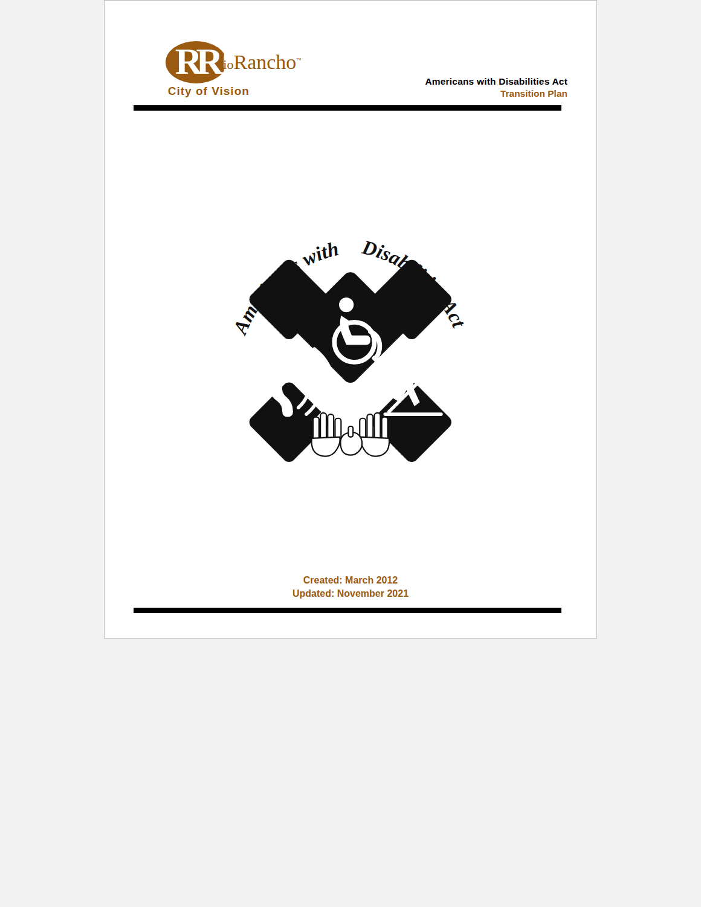RR io Rancho™
City of Vision
Americans with Disabilities Act
Transition Plan
Americans with Disabilities Act
Created: March 2012
Updated: November 2021